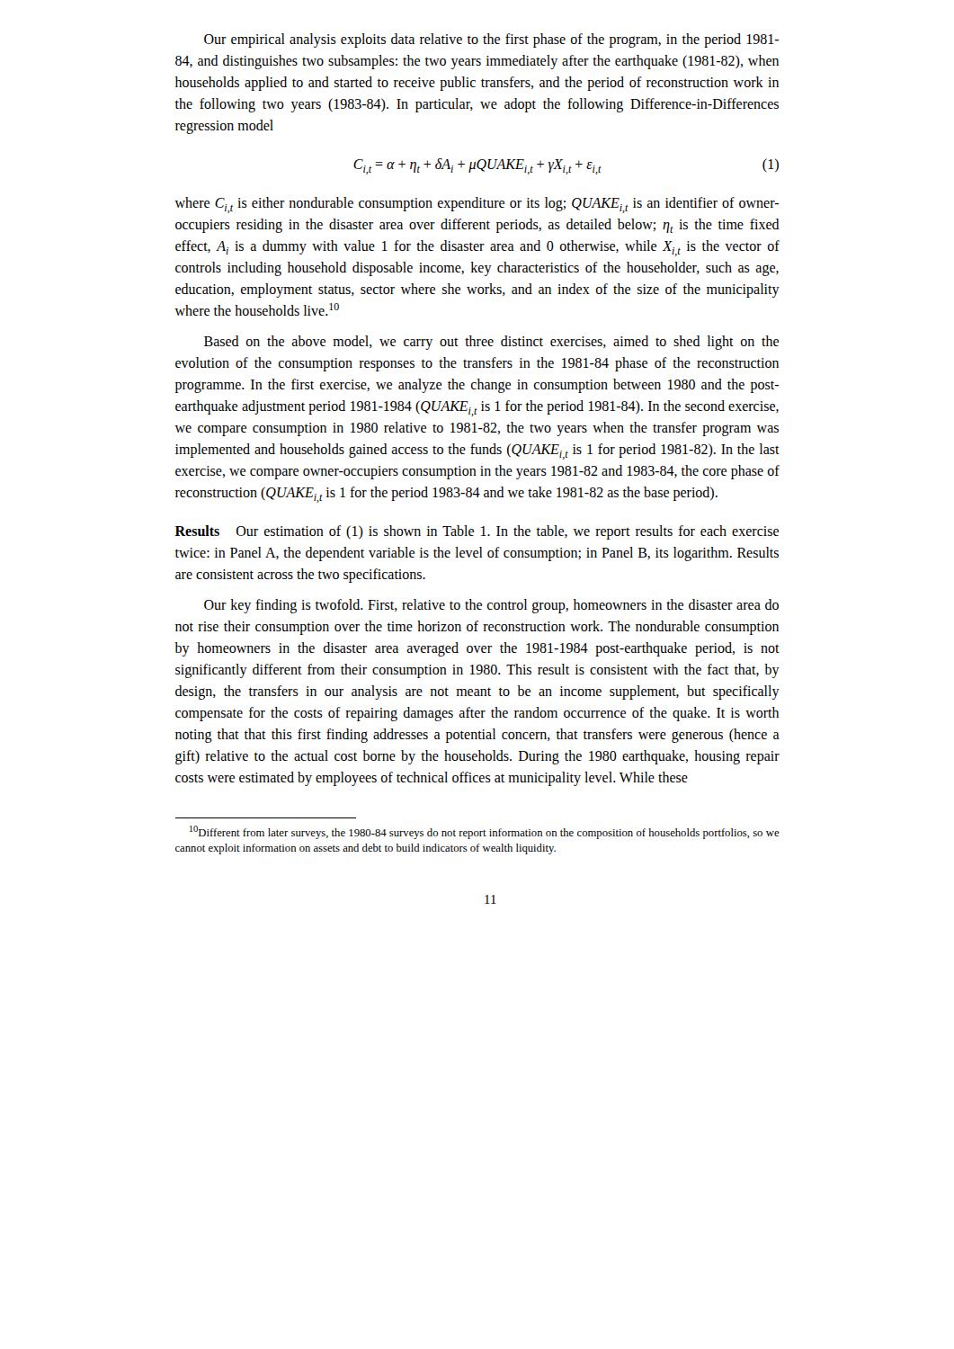Our empirical analysis exploits data relative to the first phase of the program, in the period 1981-84, and distinguishes two subsamples: the two years immediately after the earthquake (1981-82), when households applied to and started to receive public transfers, and the period of reconstruction work in the following two years (1983-84). In particular, we adopt the following Difference-in-Differences regression model
Ci,t = α + ηt + δAi + μQUAKEi,t + γXi,t + εi,t (1)
where Ci,t is either nondurable consumption expenditure or its log; QUAKEi,t is an identifier of owner-occupiers residing in the disaster area over different periods, as detailed below; ηt is the time fixed effect, Ai is a dummy with value 1 for the disaster area and 0 otherwise, while Xi,t is the vector of controls including household disposable income, key characteristics of the householder, such as age, education, employment status, sector where she works, and an index of the size of the municipality where the households live.10
Based on the above model, we carry out three distinct exercises, aimed to shed light on the evolution of the consumption responses to the transfers in the 1981-84 phase of the reconstruction programme. In the first exercise, we analyze the change in consumption between 1980 and the post-earthquake adjustment period 1981-1984 (QUAKEi,t is 1 for the period 1981-84). In the second exercise, we compare consumption in 1980 relative to 1981-82, the two years when the transfer program was implemented and households gained access to the funds (QUAKEi,t is 1 for period 1981-82). In the last exercise, we compare owner-occupiers consumption in the years 1981-82 and 1983-84, the core phase of reconstruction (QUAKEi,t is 1 for the period 1983-84 and we take 1981-82 as the base period).
Results Our estimation of (1) is shown in Table 1. In the table, we report results for each exercise twice: in Panel A, the dependent variable is the level of consumption; in Panel B, its logarithm. Results are consistent across the two specifications.
Our key finding is twofold. First, relative to the control group, homeowners in the disaster area do not rise their consumption over the time horizon of reconstruction work. The nondurable consumption by homeowners in the disaster area averaged over the 1981-1984 post-earthquake period, is not significantly different from their consumption in 1980. This result is consistent with the fact that, by design, the transfers in our analysis are not meant to be an income supplement, but specifically compensate for the costs of repairing damages after the random occurrence of the quake. It is worth noting that that this first finding addresses a potential concern, that transfers were generous (hence a gift) relative to the actual cost borne by the households. During the 1980 earthquake, housing repair costs were estimated by employees of technical offices at municipality level. While these
10Different from later surveys, the 1980-84 surveys do not report information on the composition of households portfolios, so we cannot exploit information on assets and debt to build indicators of wealth liquidity.
11